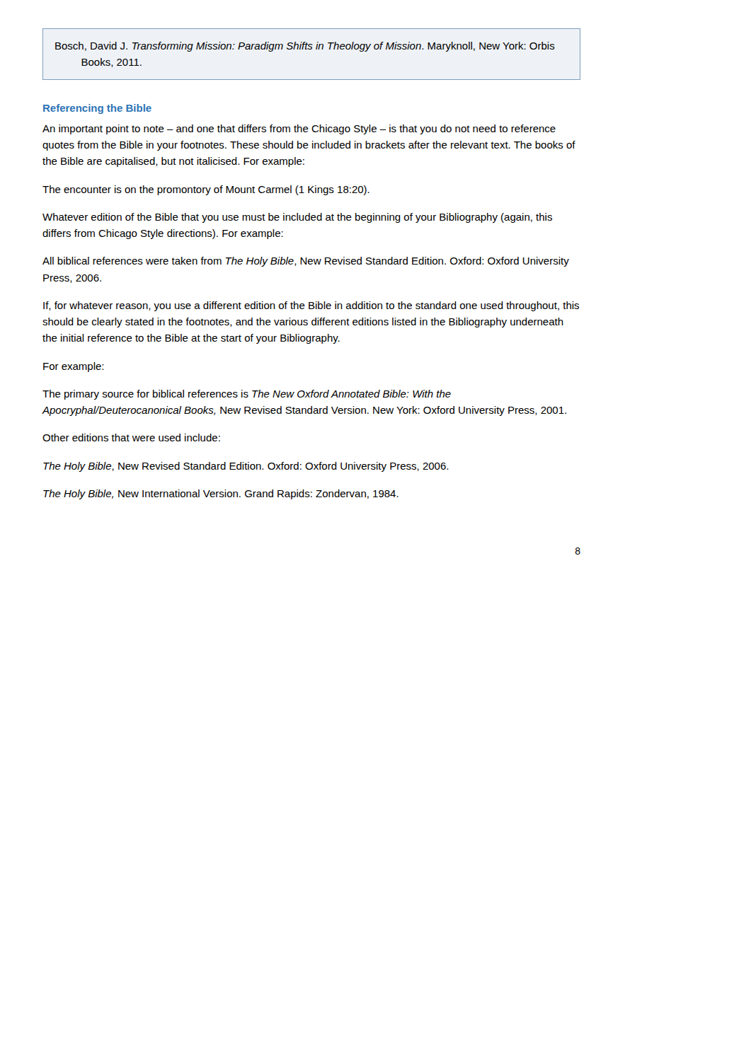Bosch, David J. Transforming Mission: Paradigm Shifts in Theology of Mission. Maryknoll, New York: Orbis Books, 2011.
Referencing the Bible
An important point to note – and one that differs from the Chicago Style – is that you do not need to reference quotes from the Bible in your footnotes. These should be included in brackets after the relevant text. The books of the Bible are capitalised, but not italicised. For example:
The encounter is on the promontory of Mount Carmel (1 Kings 18:20).
Whatever edition of the Bible that you use must be included at the beginning of your Bibliography (again, this differs from Chicago Style directions). For example:
All biblical references were taken from The Holy Bible, New Revised Standard Edition. Oxford: Oxford University Press, 2006.
If, for whatever reason, you use a different edition of the Bible in addition to the standard one used throughout, this should be clearly stated in the footnotes, and the various different editions listed in the Bibliography underneath the initial reference to the Bible at the start of your Bibliography.
For example:
The primary source for biblical references is The New Oxford Annotated Bible: With the Apocryphal/Deuterocanonical Books, New Revised Standard Version. New York: Oxford University Press, 2001.
Other editions that were used include:
The Holy Bible, New Revised Standard Edition. Oxford: Oxford University Press, 2006.
The Holy Bible, New International Version. Grand Rapids: Zondervan, 1984.
8